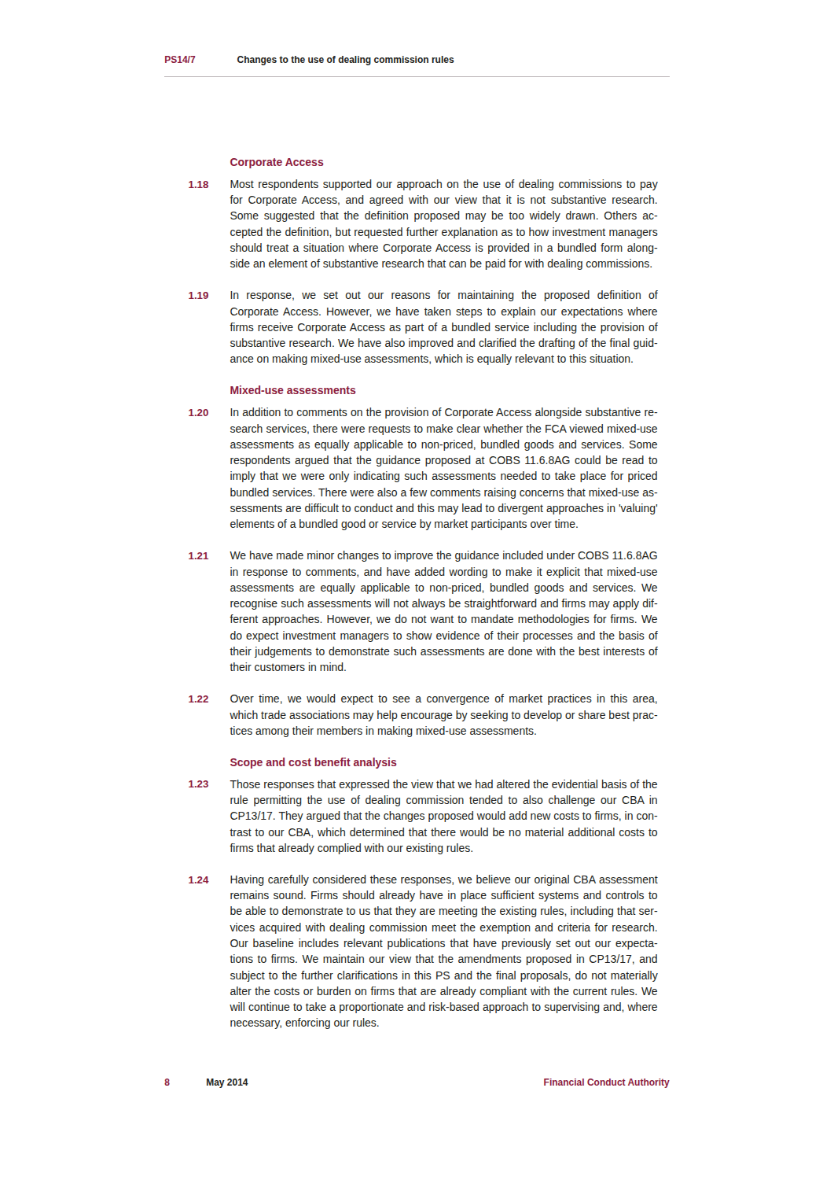PS14/7 Changes to the use of dealing commission rules
Corporate Access
1.18
Most respondents supported our approach on the use of dealing commissions to pay for Corporate Access, and agreed with our view that it is not substantive research. Some suggested that the definition proposed may be too widely drawn. Others accepted the definition, but requested further explanation as to how investment managers should treat a situation where Corporate Access is provided in a bundled form alongside an element of substantive research that can be paid for with dealing commissions.
1.19
In response, we set out our reasons for maintaining the proposed definition of Corporate Access. However, we have taken steps to explain our expectations where firms receive Corporate Access as part of a bundled service including the provision of substantive research. We have also improved and clarified the drafting of the final guidance on making mixed-use assessments, which is equally relevant to this situation.
Mixed-use assessments
1.20
In addition to comments on the provision of Corporate Access alongside substantive research services, there were requests to make clear whether the FCA viewed mixed-use assessments as equally applicable to non-priced, bundled goods and services. Some respondents argued that the guidance proposed at COBS 11.6.8AG could be read to imply that we were only indicating such assessments needed to take place for priced bundled services. There were also a few comments raising concerns that mixed-use assessments are difficult to conduct and this may lead to divergent approaches in 'valuing' elements of a bundled good or service by market participants over time.
1.21
We have made minor changes to improve the guidance included under COBS 11.6.8AG in response to comments, and have added wording to make it explicit that mixed-use assessments are equally applicable to non-priced, bundled goods and services. We recognise such assessments will not always be straightforward and firms may apply different approaches. However, we do not want to mandate methodologies for firms. We do expect investment managers to show evidence of their processes and the basis of their judgements to demonstrate such assessments are done with the best interests of their customers in mind.
1.22
Over time, we would expect to see a convergence of market practices in this area, which trade associations may help encourage by seeking to develop or share best practices among their members in making mixed-use assessments.
Scope and cost benefit analysis
1.23
Those responses that expressed the view that we had altered the evidential basis of the rule permitting the use of dealing commission tended to also challenge our CBA in CP13/17. They argued that the changes proposed would add new costs to firms, in contrast to our CBA, which determined that there would be no material additional costs to firms that already complied with our existing rules.
1.24
Having carefully considered these responses, we believe our original CBA assessment remains sound. Firms should already have in place sufficient systems and controls to be able to demonstrate to us that they are meeting the existing rules, including that services acquired with dealing commission meet the exemption and criteria for research. Our baseline includes relevant publications that have previously set out our expectations to firms. We maintain our view that the amendments proposed in CP13/17, and subject to the further clarifications in this PS and the final proposals, do not materially alter the costs or burden on firms that are already compliant with the current rules. We will continue to take a proportionate and risk-based approach to supervising and, where necessary, enforcing our rules.
8 May 2014 Financial Conduct Authority